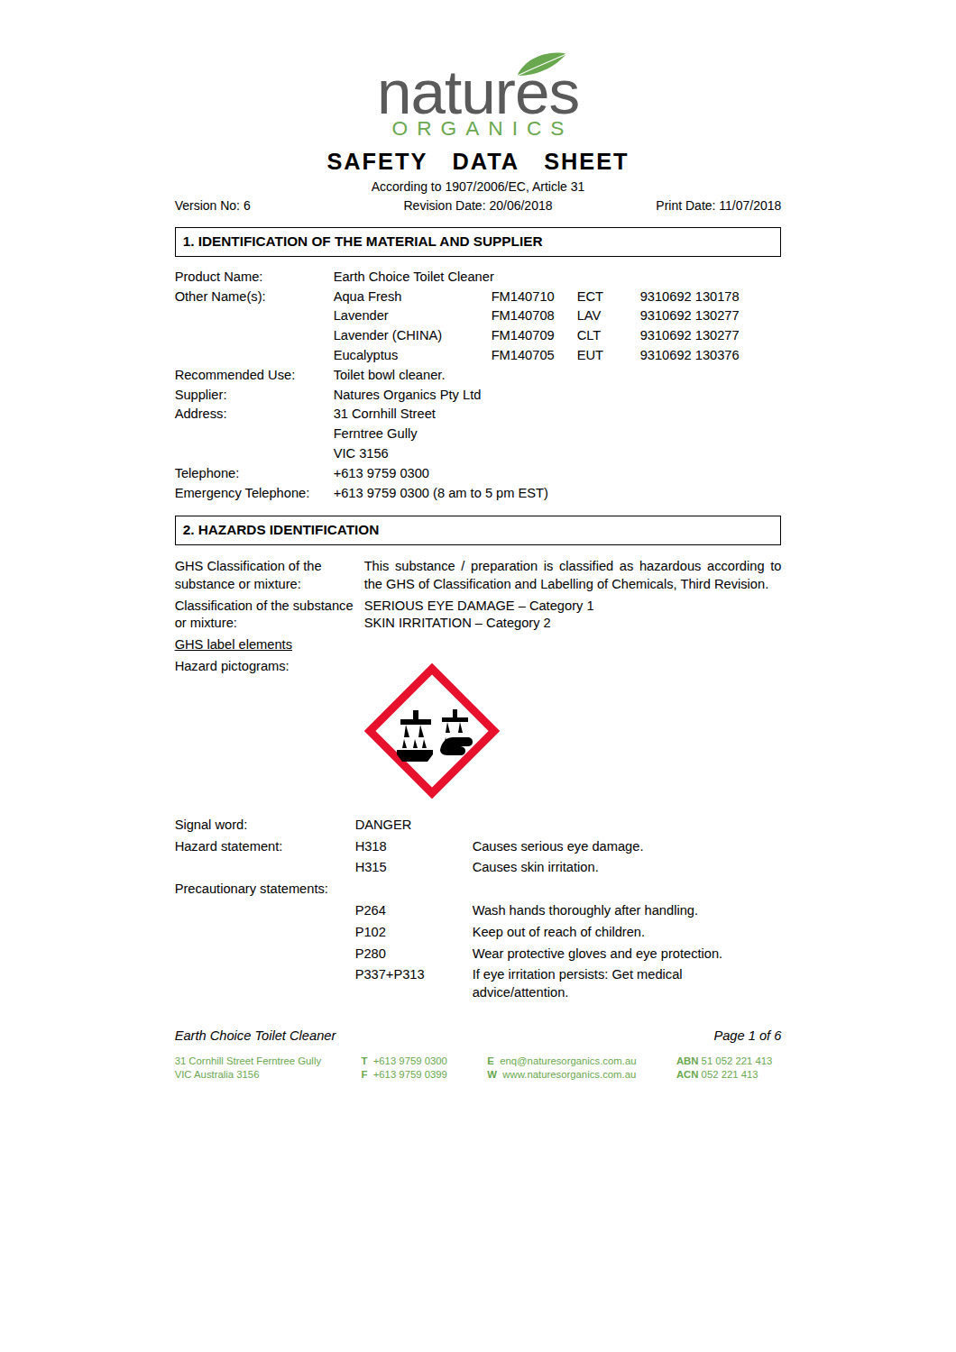natures
ORGANICS
SAFETY DATA SHEET
According to 1907/2006/EC, Article 31
Version No: 6
Revision Date: 20/06/2018
Print Date: 11/07/2018
1. IDENTIFICATION OF THE MATERIAL AND SUPPLIER
| Product Name: | Earth Choice Toilet Cleaner |
| Other Name(s): | Aqua Fresh | FM140710 | ECT | 9310692 130178 |
| | Lavender | FM140708 | LAV | 9310692 130277 |
| | Lavender (CHINA) | FM140709 | CLT | 9310692 130277 |
| | Eucalyptus | FM140705 | EUT | 9310692 130376 |
| Recommended Use: | Toilet bowl cleaner. |
| Supplier: | Natures Organics Pty Ltd |
| Address: | 31 Cornhill Street |
| | Ferntree Gully |
| | VIC 3156 |
| Telephone: | +613 9759 0300 |
| Emergency Telephone: | +613 9759 0300 (8 am to 5 pm EST) |
2. HAZARDS IDENTIFICATION
| GHS Classification of the substance or mixture: | This substance / preparation is classified as hazardous according to the GHS of Classification and Labelling of Chemicals, Third Revision. |
| Classification of the substance or mixture: | SERIOUS EYE DAMAGE – Category 1 SKIN IRRITATION – Category 2 |
| GHS label elements | |
| Hazard pictograms: | |
| Signal word: | DANGER | |
| Hazard statement: | H318 | Causes serious eye damage. |
| | H315 | Causes skin irritation. |
| Precautionary statements: | | |
| | P264 | Wash hands thoroughly after handling. |
| | P102 | Keep out of reach of children. |
| | P280 | Wear protective gloves and eye protection. |
| | P337+P313 | If eye irritation persists: Get medical advice/attention. |
Earth Choice Toilet Cleaner
Page 1 of 6
31 Cornhill Street Ferntree Gully
VIC Australia 3156
T +613 9759 0300
F +613 9759 0399
E enq@naturesorganics.com.au
W www.naturesorganics.com.au
ABN 51 052 221 413
ACN 052 221 413